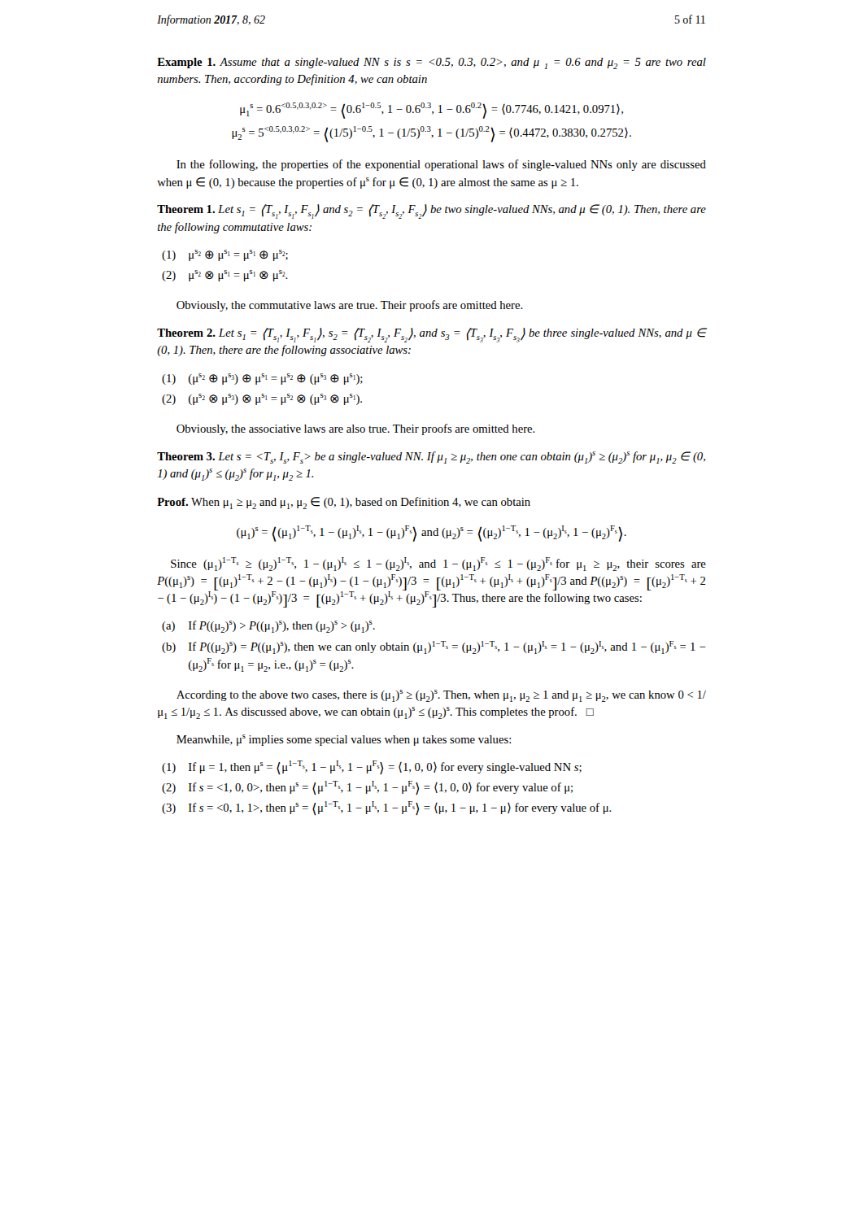Information 2017, 8, 62 5 of 11
Example 1. Assume that a single-valued NN s is s = <0.5, 0.3, 0.2>, and μ 1 = 0.6 and μ2 = 5 are two real numbers. Then, according to Definition 4, we can obtain
μ1s = 0.6<0.5,0.3,0.2> = ⟨0.61−0.5, 1 − 0.60.3, 1 − 0.60.2⟩ = ⟨0.7746, 0.1421, 0.0971⟩,
μ2s = 5<0.5,0.3,0.2> = ⟨(1/5)1−0.5, 1 − (1/5)0.3, 1 − (1/5)0.2⟩ = ⟨0.4472, 0.3830, 0.2752⟩.
In the following, the properties of the exponential operational laws of single-valued NNs only are discussed when μ ∈ (0, 1) because the properties of μs for μ ∈ (0, 1) are almost the same as μ ≥ 1.
Theorem 1. Let s1 = ⟨Ts1, Is1, Fs1⟩ and s2 = ⟨Ts2, Is2, Fs2⟩ be two single-valued NNs, and μ ∈ (0, 1). Then, there are the following commutative laws:
(1) μs2 ⊕ μs1 = μs1 ⊕ μs2;
(2) μs2 ⊗ μs1 = μs1 ⊗ μs2.
Obviously, the commutative laws are true. Their proofs are omitted here.
Theorem 2. Let s1 = ⟨Ts1, Is1, Fs1⟩, s2 = ⟨Ts2, Is2, Fs2⟩, and s3 = ⟨Ts3, Is3, Fs3⟩ be three single-valued NNs, and μ ∈ (0, 1). Then, there are the following associative laws:
(1)(μs2 ⊕ μs3) ⊕ μs1 = μs2 ⊕ (μs3 ⊕ μs1);
(2)(μs2 ⊗ μs3) ⊗ μs1 = μs2 ⊗ (μs3 ⊗ μs1).
Obviously, the associative laws are also true. Their proofs are omitted here.
Theorem 3. Let s = <Ts, Is, Fs> be a single-valued NN. If μ1 ≥ μ2, then one can obtain (μ1)s ≥ (μ2)s for μ1, μ2 ∈ (0, 1) and (μ1)s ≤ (μ2)s for μ1, μ2 ≥ 1.
Proof. When μ1 ≥ μ2 and μ1, μ2 ∈ (0, 1), based on Definition 4, we can obtain
(μ1)s = ⟨(μ1)1−Ts, 1 − (μ1)Is, 1 − (μ1)Fs⟩ and (μ2)s = ⟨(μ2)1−Ts, 1 − (μ2)Is, 1 − (μ2)Fs⟩.
Since (μ1)1−Ts ≥ (μ2)1−Ts, 1 − (μ1)Is ≤ 1 − (μ2)Is, and 1 − (μ1)Fs ≤ 1 − (μ2)Fs for μ1 ≥ μ2, their scores are P((μ1)s) = [(μ1)1−Ts + 2 − (1 − (μ1)Is) − (1 − (μ1)Fs)]/3 = [(μ1)1−Ts + (μ1)Is + (μ1)Fs]/3 and P((μ2)s) = [(μ2)1−Ts + 2 − (1 − (μ2)Is) − (1 − (μ2)Fs)]/3 = [(μ2)1−Ts + (μ2)Is + (μ2)Fs]/3. Thus, there are the following two cases:
(a) If P((μ2)s) > P((μ1)s), then (μ2)s > (μ1)s.
(b) If P((μ2)s) = P((μ1)s), then we can only obtain (μ1)1−Ts = (μ2)1−Ts, 1 − (μ1)Is = 1 − (μ2)Is, and 1 − (μ1)Fs = 1 − (μ2)Fs for μ1 = μ2, i.e., (μ1)s = (μ2)s.
According to the above two cases, there is (μ1)s ≥ (μ2)s. Then, when μ1, μ2 ≥ 1 and μ1 ≥ μ2, we can know 0 < 1/μ1 ≤ 1/μ2 ≤ 1. As discussed above, we can obtain (μ1)s ≤ (μ2)s. This completes the proof. □
Meanwhile, μs implies some special values when μ takes some values:
(1) If μ = 1, then μs = ⟨μ1−Ts, 1 − μIs, 1 − μFs⟩ = ⟨1, 0, 0⟩ for every single-valued NN s;
(2) If s = <1, 0, 0>, then μs = ⟨μ1−Ts, 1 − μIs, 1 − μFs⟩ = ⟨1, 0, 0⟩ for every value of μ;
(3) If s = <0, 1, 1>, then μs = ⟨μ1−Ts, 1 − μIs, 1 − μFs⟩ = ⟨μ, 1 − μ, 1 − μ⟩ for every value of μ.